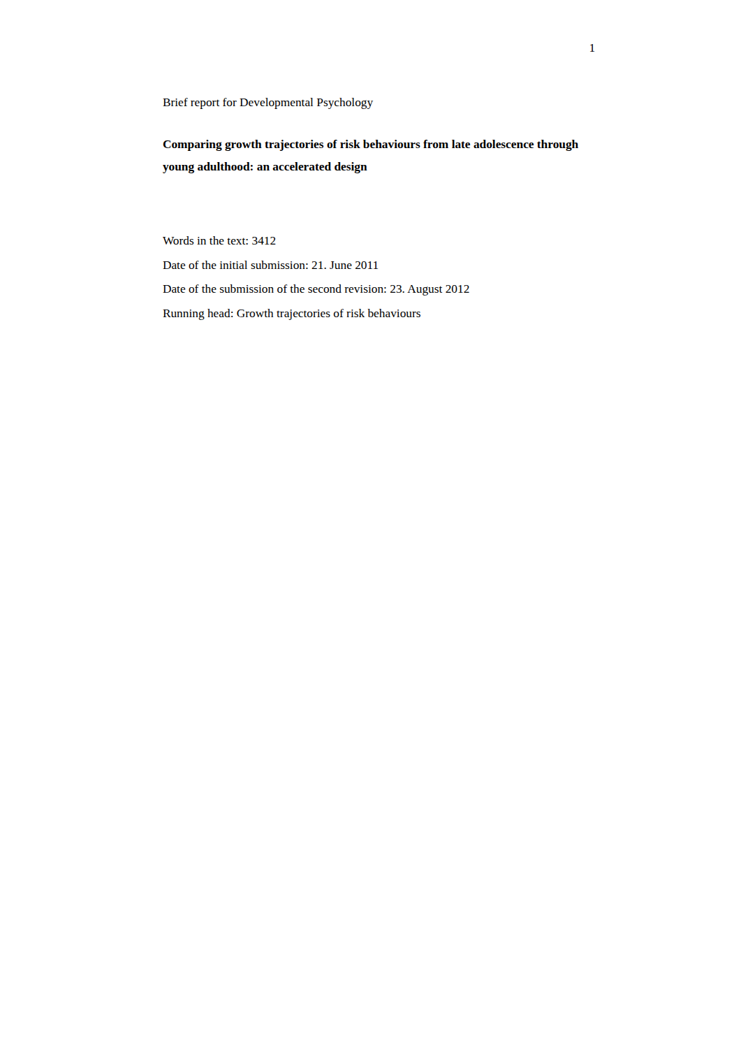1
Brief report for Developmental Psychology
Comparing growth trajectories of risk behaviours from late adolescence through young adulthood: an accelerated design
Words in the text: 3412
Date of the initial submission: 21. June 2011
Date of the submission of the second revision: 23. August 2012
Running head: Growth trajectories of risk behaviours